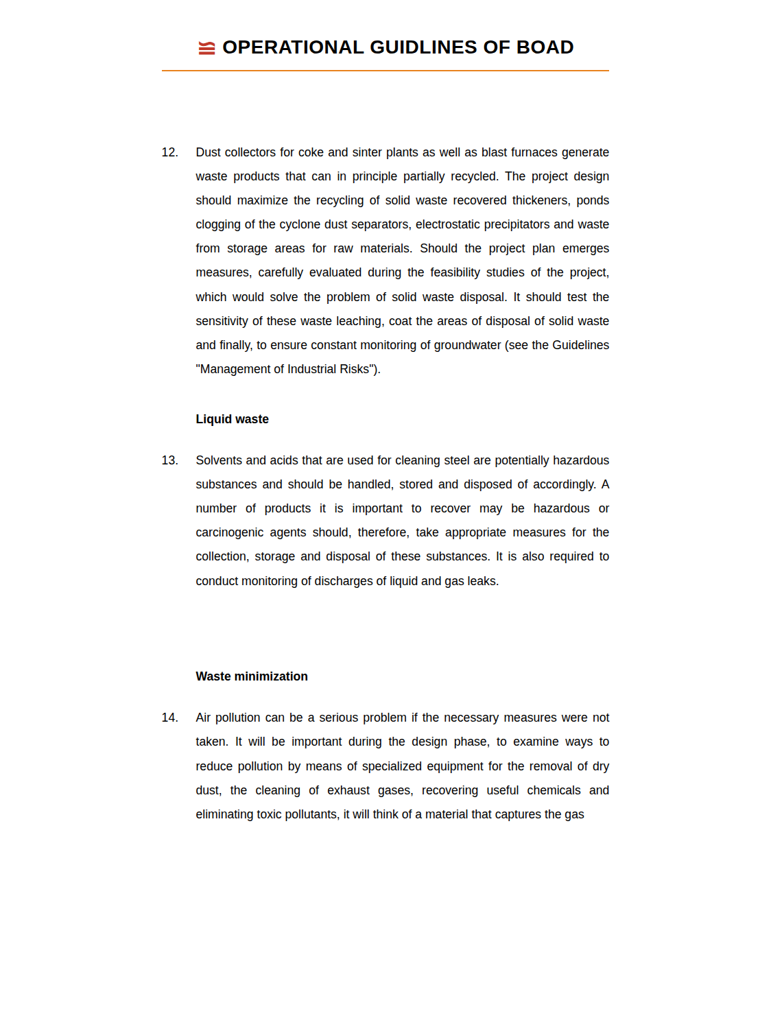≌OPERATIONAL GUIDLINES OF BOAD
12. Dust collectors for coke and sinter plants as well as blast furnaces generate waste products that can in principle partially recycled. The project design should maximize the recycling of solid waste recovered thickeners, ponds clogging of the cyclone dust separators, electrostatic precipitators and waste from storage areas for raw materials. Should the project plan emerges measures, carefully evaluated during the feasibility studies of the project, which would solve the problem of solid waste disposal. It should test the sensitivity of these waste leaching, coat the areas of disposal of solid waste and finally, to ensure constant monitoring of groundwater (see the Guidelines "Management of Industrial Risks").
Liquid waste
13. Solvents and acids that are used for cleaning steel are potentially hazardous substances and should be handled, stored and disposed of accordingly. A number of products it is important to recover may be hazardous or carcinogenic agents should, therefore, take appropriate measures for the collection, storage and disposal of these substances. It is also required to conduct monitoring of discharges of liquid and gas leaks.
Waste minimization
14. Air pollution can be a serious problem if the necessary measures were not taken. It will be important during the design phase, to examine ways to reduce pollution by means of specialized equipment for the removal of dry dust, the cleaning of exhaust gases, recovering useful chemicals and eliminating toxic pollutants, it will think of a material that captures the gas